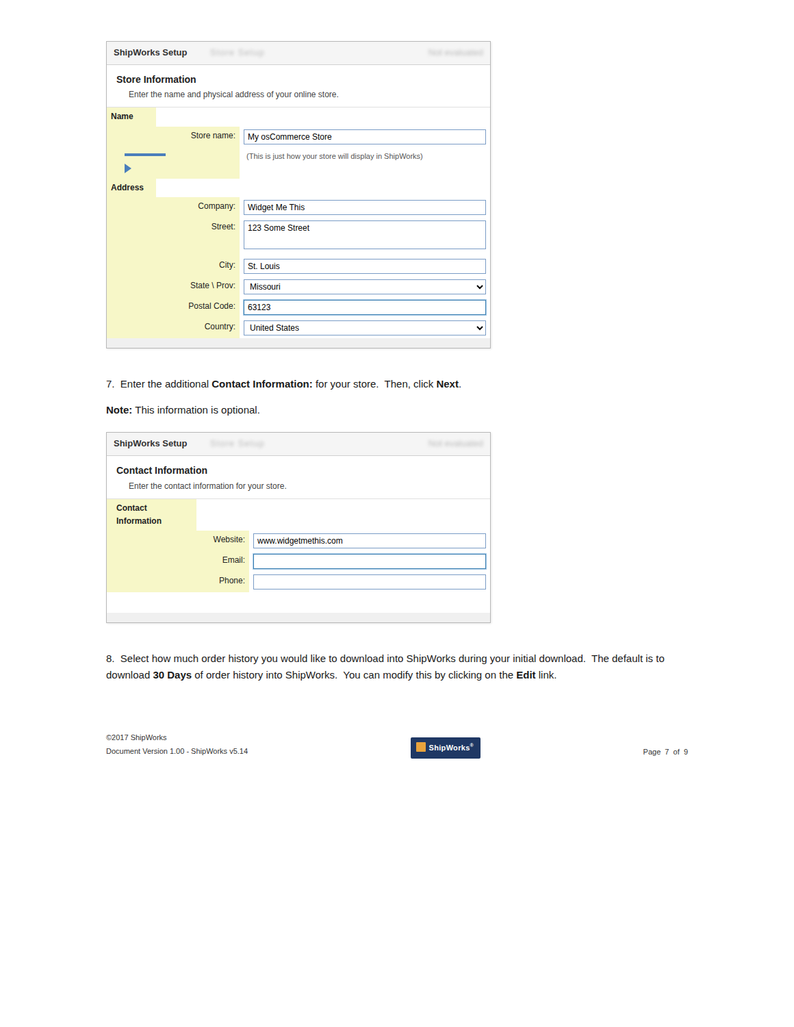ShipWorks Setup Store Setup Not evaluated
Store Information
Enter the name and physical address of your online store.
| Name | |
| | Store name: | |
| | | (This is just how your store will display in ShipWorks) |
| Address | |
| | Company: | |
| | Street: | 123 Some Street |
| | City: | |
| | State \ Prov: | Missouri |
| | Postal Code: | |
| | Country: | United States |
7. Enter the additional Contact Information: for your store. Then, click Next.
Note: This information is optional.
ShipWorks Setup Store Setup Not evaluated
Contact Information
Enter the contact information for your store.
| Contact Information | |
| | Website: | |
| | Email: | |
| | Phone: | |
8. Select how much order history you would like to download into ShipWorks during your initial download. The default is to download 30 Days of order history into ShipWorks. You can modify this by clicking on the Edit link.
©2017 ShipWorks
Document Version 1.00 - ShipWorks v5.14
ShipWorks®
Page 7 of 9